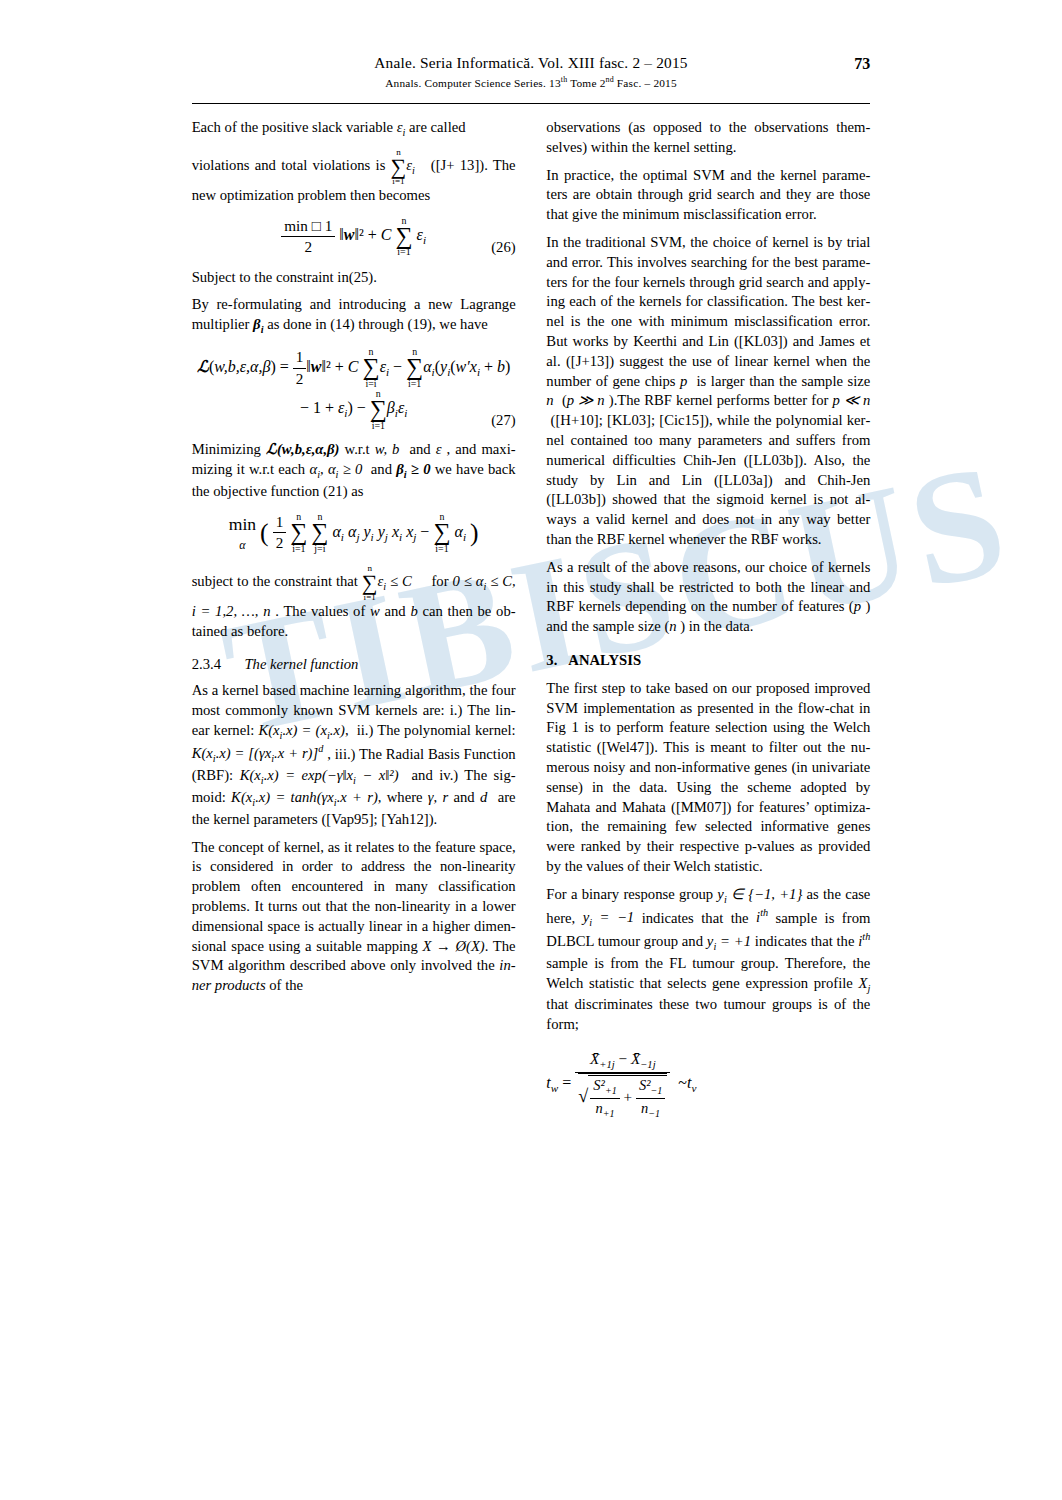TIBISCUS
73
Anale. Seria Informatică. Vol. XIII fasc. 2 – 2015
Annals. Computer Science Series. 13th Tome 2nd Fasc. – 2015
Each of the positive slack variable εi are called
violations and total violations is n∑i=1 εi ([J+ 13]). The new optimization problem then becomes
min □ 12 ‖w‖² + C n∑i=1 εi (26)
Subject to the constraint in(25).
By re-formulating and introducing a new Lagrange multiplier βi as done in (14) through (19), we have
ℒ(w,b,ε,α,β) = 12‖w‖² + C n∑i=i εi − n∑i=1 αi(yi(w′xi + b) − 1 + εi) − n∑i=1 βiεi (27)
Minimizing ℒ(w,b,ε,α,β) w.r.t w, b and ε , and maximizing it w.r.t each αi, αi ≥ 0 and βi ≥ 0 we have back the objective function (21) as
min α ( 12 n∑i=1 n∑j=i αi αj yi yj xi xj − n∑i=1 αi )
subject to the constraint that n∑i=1 εi ≤ C for 0 ≤ αi ≤ C, i = 1,2, …, n . The values of w and b can then be obtained as before.
2.3.4 The kernel function
As a kernel based machine learning algorithm, the four most commonly known SVM kernels are: i.) The linear kernel: K(xi.x) = (xi.x), ii.) The polynomial kernel: K(xi.x) = [(γxi.x + r)]d , iii.) The Radial Basis Function (RBF): K(xi.x) = exp(−γ‖xi − x‖²) and iv.) The sigmoid: K(xi.x) = tanh(γxi.x + r), where γ, r and d are the kernel parameters ([Vap95]; [Yah12]).
The concept of kernel, as it relates to the feature space, is considered in order to address the non-linearity problem often encountered in many classification problems. It turns out that the non-linearity in a lower dimensional space is actually linear in a higher dimensional space using a suitable mapping X → Ø(X). The SVM algorithm described above only involved the inner products of the
observations (as opposed to the observations themselves) within the kernel setting.
In practice, the optimal SVM and the kernel parameters are obtain through grid search and they are those that give the minimum misclassification error.
In the traditional SVM, the choice of kernel is by trial and error. This involves searching for the best parameters for the four kernels through grid search and applying each of the kernels for classification. The best kernel is the one with minimum misclassification error. But works by Keerthi and Lin ([KL03]) and James et al. ([J+13]) suggest the use of linear kernel when the number of gene chips p is larger than the sample size n (p ≫ n ).The RBF kernel performs better for p ≪ n ([H+10]; [KL03]; [Cic15]), while the polynomial kernel contained too many parameters and suffers from numerical difficulties Chih-Jen ([LL03b]). Also, the study by Lin and Lin ([LL03a]) and Chih-Jen ([LL03b]) showed that the sigmoid kernel is not always a valid kernel and does not in any way better than the RBF kernel whenever the RBF works.
As a result of the above reasons, our choice of kernels in this study shall be restricted to both the linear and RBF kernels depending on the number of features (p ) and the sample size (n ) in the data.
3. ANALYSIS
The first step to take based on our proposed improved SVM implementation as presented in the flow-chat in Fig 1 is to perform feature selection using the Welch statistic ([Wel47]). This is meant to filter out the numerous noisy and non-informative genes (in univariate sense) in the data. Using the scheme adopted by Mahata and Mahata ([MM07]) for features’ optimization, the remaining few selected informative genes were ranked by their respective p-values as provided by the values of their Welch statistic.
For a binary response group yi ∈ {−1, +1} as the case here, yi = −1 indicates that the ith sample is from DLBCL tumour group and yi = +1 indicates that the ith sample is from the FL tumour group. Therefore, the Welch statistic that selects gene expression profile Xj that discriminates these two tumour groups is of the form;
tw = X̄+1j − X̄−1j √ S²+1 n+1 + S²−1 n−1 ~tv